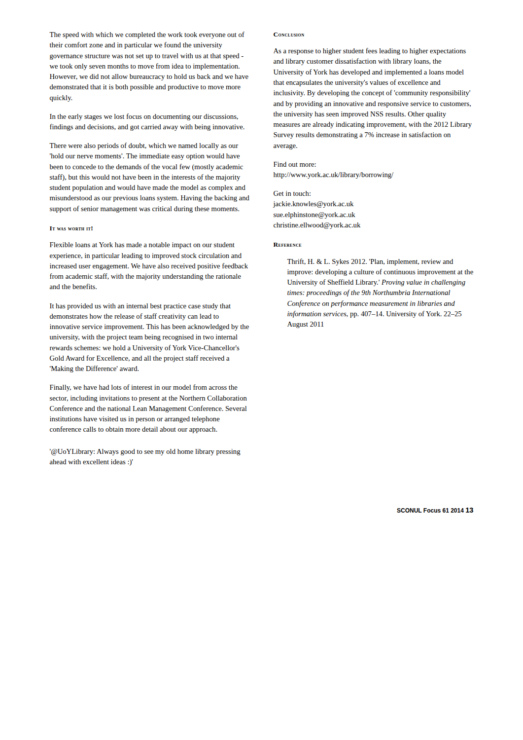The speed with which we completed the work took everyone out of their comfort zone and in particular we found the university governance structure was not set up to travel with us at that speed - we took only seven months to move from idea to implementation. However, we did not allow bureaucracy to hold us back and we have demonstrated that it is both possible and productive to move more quickly.
In the early stages we lost focus on documenting our discussions, findings and decisions, and got carried away with being innovative.
There were also periods of doubt, which we named locally as our 'hold our nerve moments'. The immediate easy option would have been to concede to the demands of the vocal few (mostly academic staff), but this would not have been in the interests of the majority student population and would have made the model as complex and misunderstood as our previous loans system. Having the backing and support of senior management was critical during these moments.
It was worth it!
Flexible loans at York has made a notable impact on our student experience, in particular leading to improved stock circulation and increased user engagement. We have also received positive feedback from academic staff, with the majority understanding the rationale and the benefits.
It has provided us with an internal best practice case study that demonstrates how the release of staff creativity can lead to innovative service improvement. This has been acknowledged by the university, with the project team being recognised in two internal rewards schemes: we hold a University of York Vice-Chancellor's Gold Award for Excellence, and all the project staff received a 'Making the Difference' award.
Finally, we have had lots of interest in our model from across the sector, including invitations to present at the Northern Collaboration Conference and the national Lean Management Conference. Several institutions have visited us in person or arranged telephone conference calls to obtain more detail about our approach.
'@UoYLibrary: Always good to see my old home library pressing ahead with excellent ideas :)'
Conclusion
As a response to higher student fees leading to higher expectations and library customer dissatisfaction with library loans, the University of York has developed and implemented a loans model that encapsulates the university's values of excellence and inclusivity. By developing the concept of 'community responsibility' and by providing an innovative and responsive service to customers, the university has seen improved NSS results. Other quality measures are already indicating improvement, with the 2012 Library Survey results demonstrating a 7% increase in satisfaction on average.
Find out more:
http://www.york.ac.uk/library/borrowing/
Get in touch:
jackie.knowles@york.ac.uk
sue.elphinstone@york.ac.uk
christine.ellwood@york.ac.uk
Reference
Thrift, H. & L. Sykes 2012. 'Plan, implement, review and improve: developing a culture of continuous improvement at the University of Sheffield Library.' Proving value in challenging times: proceedings of the 9th Northumbria International Conference on performance measurement in libraries and information services, pp. 407–14. University of York. 22–25 August 2011
SCONUL Focus 61 2014 13